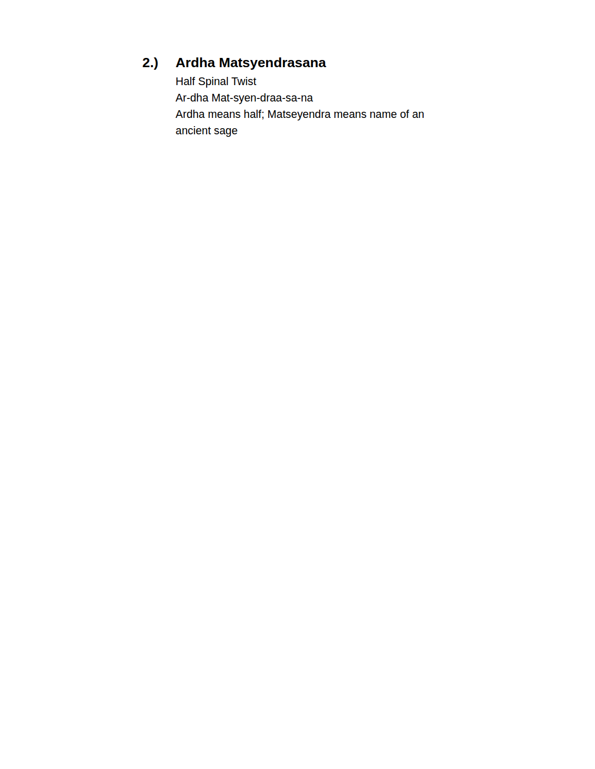2.)
Ardha Matsyendrasana
Half Spinal Twist
Ar-dha Mat-syen-draa-sa-na
Ardha means half; Matseyendra means name of an ancient sage